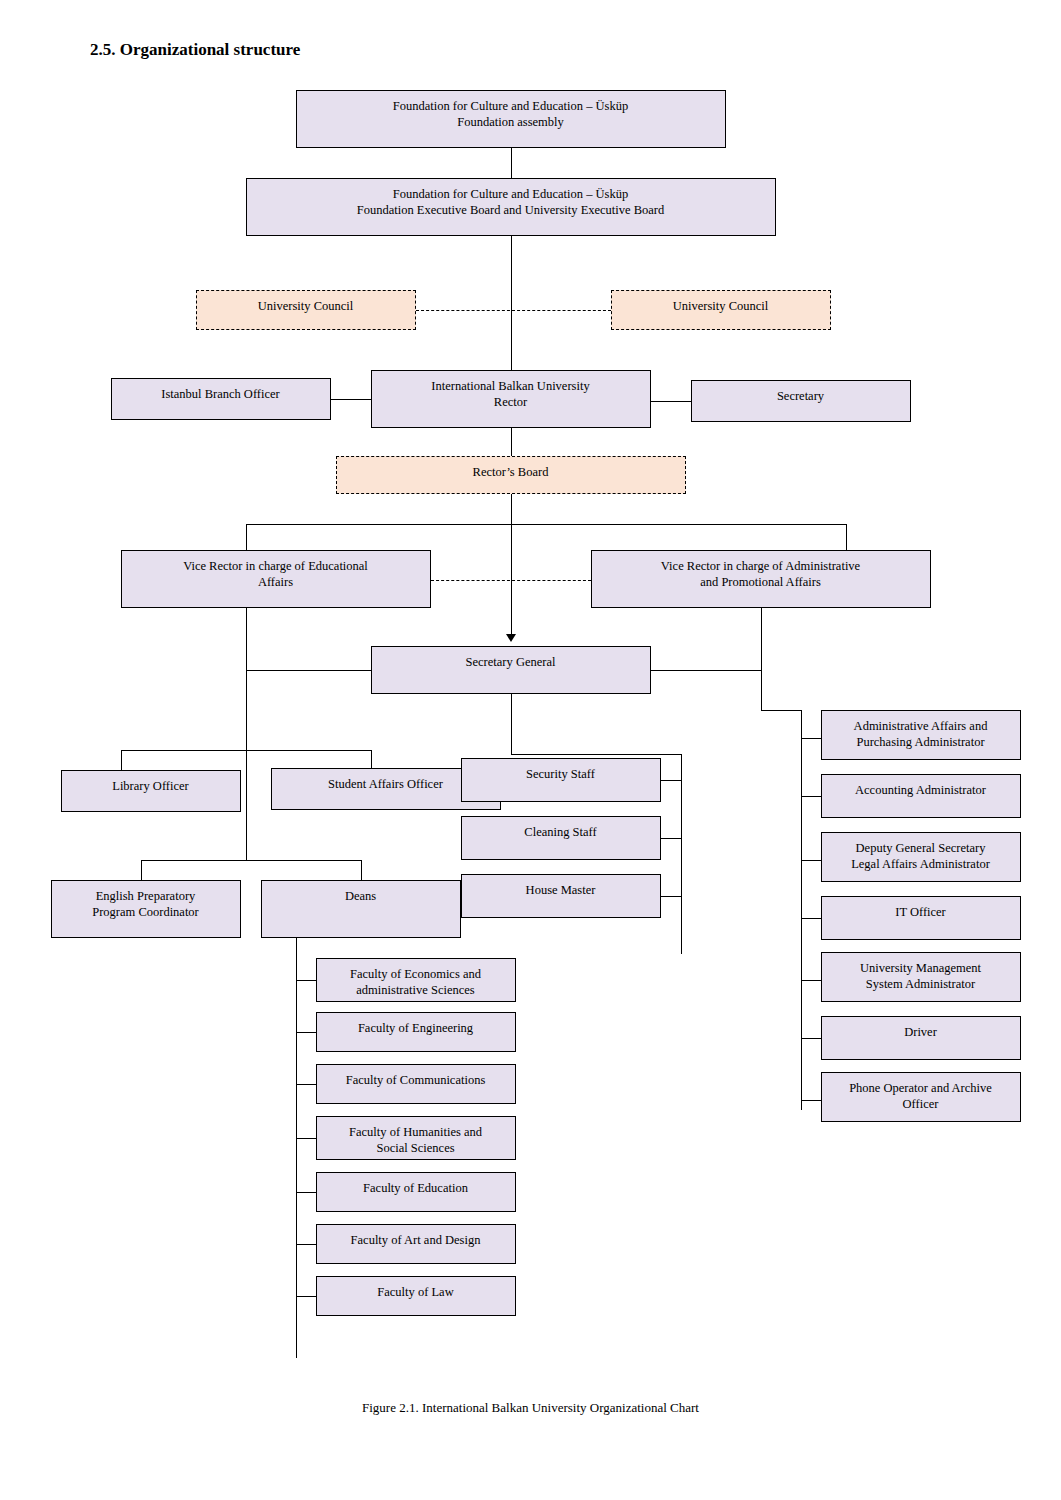2.5. Organizational structure
Foundation for Culture and Education – Üsküp
Foundation assembly
Foundation for Culture and Education – Üsküp
Foundation Executive Board and University Executive Board
University Council
University Council
International Balkan University
Rector
Istanbul Branch Officer
Secretary
Rector’s Board
Vice Rector in charge of Educational
Affairs
Vice Rector in charge of Administrative
and Promotional Affairs
Secretary General
Library Officer
Student Affairs Officer
English Preparatory
Program Coordinator
Deans
Faculty of Economics and
administrative Sciences
Faculty of Engineering
Faculty of Communications
Faculty of Humanities and
Social Sciences
Faculty of Education
Faculty of Art and Design
Faculty of Law
Security Staff
Cleaning Staff
House Master
Administrative Affairs and
Purchasing Administrator
Accounting Administrator
Deputy General Secretary
Legal Affairs Administrator
IT Officer
University Management
System Administrator
Driver
Phone Operator and Archive
Officer
Figure 2.1. International Balkan University Organizational Chart